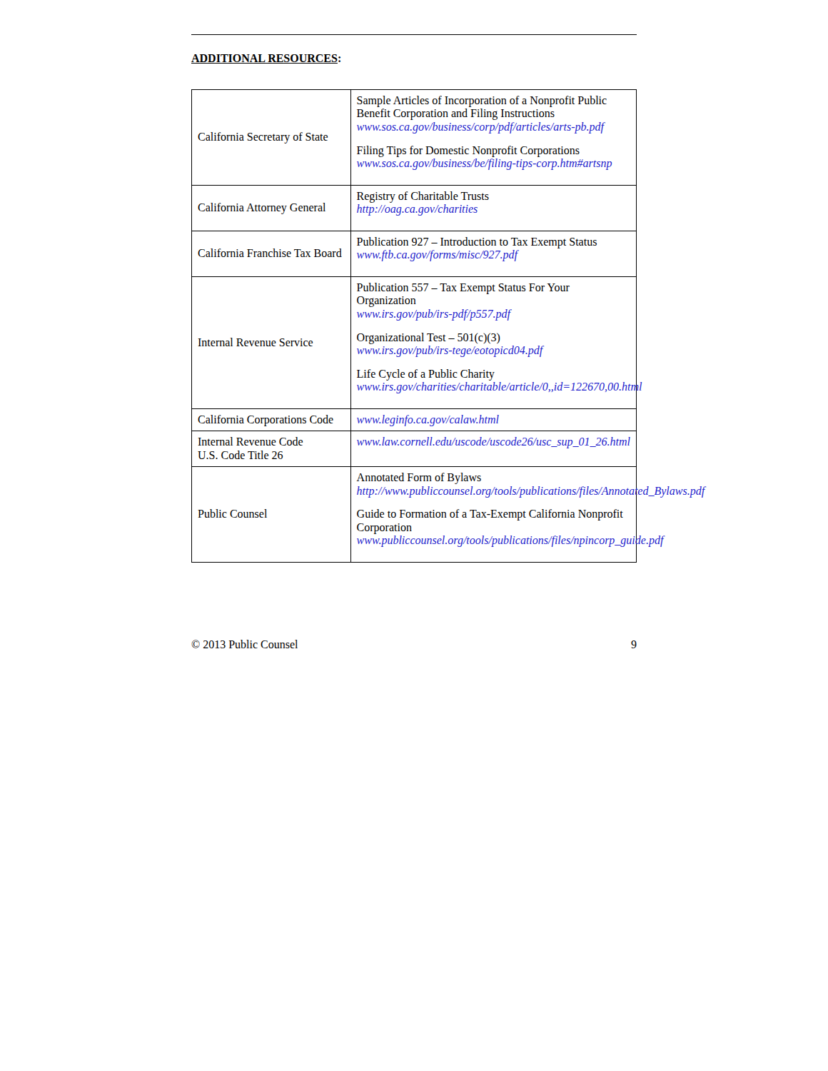ADDITIONAL RESOURCES:
| California Secretary of State | Sample Articles of Incorporation of a Nonprofit Public Benefit Corporation and Filing Instructions www.sos.ca.gov/business/corp/pdf/articles/arts-pb.pdf Filing Tips for Domestic Nonprofit Corporations www.sos.ca.gov/business/be/filing-tips-corp.htm#artsnp |
| California Attorney General | Registry of Charitable Trusts http://oag.ca.gov/charities |
| California Franchise Tax Board | Publication 927 – Introduction to Tax Exempt Status www.ftb.ca.gov/forms/misc/927.pdf |
| Internal Revenue Service | Publication 557 – Tax Exempt Status For Your Organization www.irs.gov/pub/irs-pdf/p557.pdf Organizational Test – 501(c)(3) www.irs.gov/pub/irs-tege/eotopicd04.pdf Life Cycle of a Public Charity www.irs.gov/charities/charitable/article/0,,id=122670,00.html |
| California Corporations Code | www.leginfo.ca.gov/calaw.html |
| Internal Revenue Code U.S. Code Title 26 | www.law.cornell.edu/uscode/uscode26/usc_sup_01_26.html |
| Public Counsel | Annotated Form of Bylaws http://www.publiccounsel.org/tools/publications/files/Annotated_Bylaws.pdf Guide to Formation of a Tax-Exempt California Nonprofit Corporation www.publiccounsel.org/tools/publications/files/npincorp_guide.pdf |
© 2013 Public Counsel 9